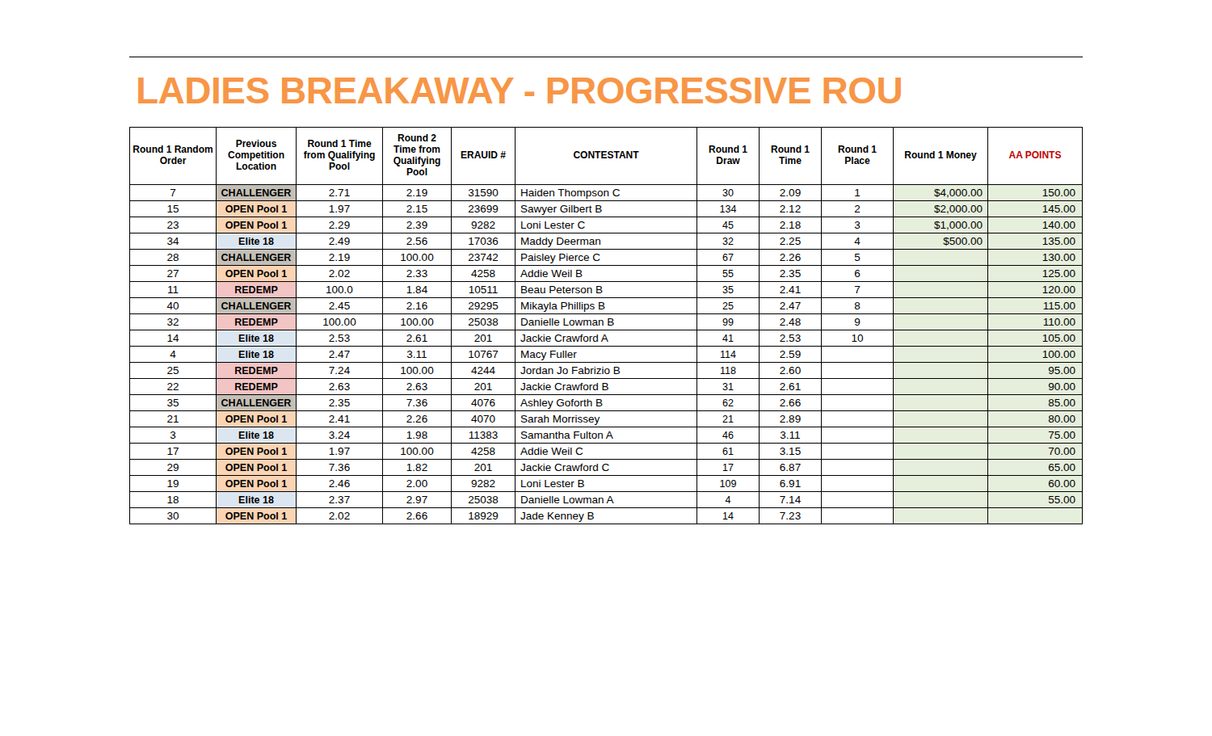LADIES BREAKAWAY - PROGRESSIVE ROU
| Round 1 Random Order | Previous Competition Location | Round 1 Time from Qualifying Pool | Round 2 Time from Qualifying Pool | ERAUID # | CONTESTANT | Round 1 Draw | Round 1 Time | Round 1 Place | Round 1 Money | AA POINTS |
| --- | --- | --- | --- | --- | --- | --- | --- | --- | --- | --- |
| 7 | CHALLENGER | 2.71 | 2.19 | 31590 | Haiden Thompson C | 30 | 2.09 | 1 | $4,000.00 | 150.00 |
| 15 | OPEN Pool 1 | 1.97 | 2.15 | 23699 | Sawyer Gilbert B | 134 | 2.12 | 2 | $2,000.00 | 145.00 |
| 23 | OPEN Pool 1 | 2.29 | 2.39 | 9282 | Loni Lester C | 45 | 2.18 | 3 | $1,000.00 | 140.00 |
| 34 | Elite 18 | 2.49 | 2.56 | 17036 | Maddy Deerman | 32 | 2.25 | 4 | $500.00 | 135.00 |
| 28 | CHALLENGER | 2.19 | 100.00 | 23742 | Paisley Pierce C | 67 | 2.26 | 5 | | 130.00 |
| 27 | OPEN Pool 1 | 2.02 | 2.33 | 4258 | Addie Weil B | 55 | 2.35 | 6 | | 125.00 |
| 11 | REDEMP | 100.0 | 1.84 | 10511 | Beau Peterson B | 35 | 2.41 | 7 | | 120.00 |
| 40 | CHALLENGER | 2.45 | 2.16 | 29295 | Mikayla Phillips B | 25 | 2.47 | 8 | | 115.00 |
| 32 | REDEMP | 100.00 | 100.00 | 25038 | Danielle Lowman B | 99 | 2.48 | 9 | | 110.00 |
| 14 | Elite 18 | 2.53 | 2.61 | 201 | Jackie Crawford A | 41 | 2.53 | 10 | | 105.00 |
| 4 | Elite 18 | 2.47 | 3.11 | 10767 | Macy Fuller | 114 | 2.59 | | | 100.00 |
| 25 | REDEMP | 7.24 | 100.00 | 4244 | Jordan Jo Fabrizio B | 118 | 2.60 | | | 95.00 |
| 22 | REDEMP | 2.63 | 2.63 | 201 | Jackie Crawford B | 31 | 2.61 | | | 90.00 |
| 35 | CHALLENGER | 2.35 | 7.36 | 4076 | Ashley Goforth B | 62 | 2.66 | | | 85.00 |
| 21 | OPEN Pool 1 | 2.41 | 2.26 | 4070 | Sarah Morrissey | 21 | 2.89 | | | 80.00 |
| 3 | Elite 18 | 3.24 | 1.98 | 11383 | Samantha Fulton A | 46 | 3.11 | | | 75.00 |
| 17 | OPEN Pool 1 | 1.97 | 100.00 | 4258 | Addie Weil C | 61 | 3.15 | | | 70.00 |
| 29 | OPEN Pool 1 | 7.36 | 1.82 | 201 | Jackie Crawford C | 17 | 6.87 | | | 65.00 |
| 19 | OPEN Pool 1 | 2.46 | 2.00 | 9282 | Loni Lester B | 109 | 6.91 | | | 60.00 |
| 18 | Elite 18 | 2.37 | 2.97 | 25038 | Danielle Lowman A | 4 | 7.14 | | | 55.00 |
| 30 | OPEN Pool 1 | 2.02 | 2.66 | 18929 | Jade Kenney B | 14 | 7.23 | | | |